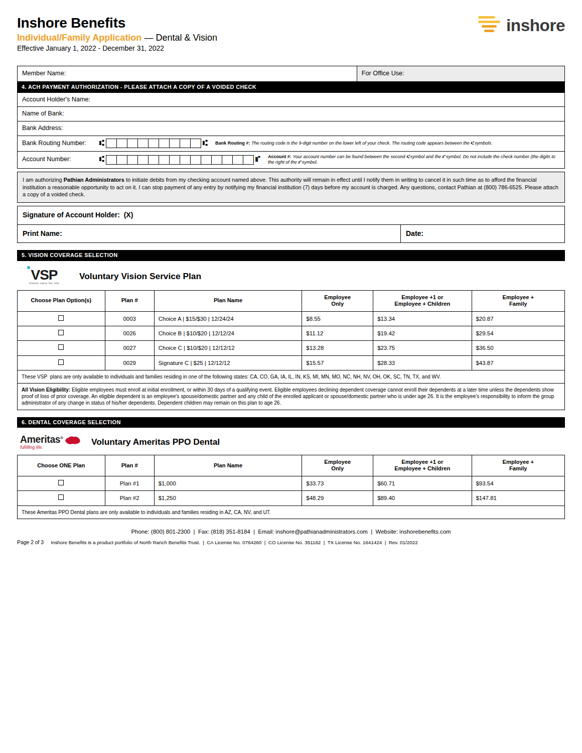Inshore Benefits
Individual/Family Application — Dental & Vision
Effective January 1, 2022 - December 31, 2022
inshore
Member Name:
For Office Use:
4. ACH Payment Authorization - Please attach a copy of a voided check
Account Holder's Name:
Name of Bank:
Bank Address:
Bank Routing Number:
⑆ ⑆
Bank Routing #: The routing code is the 9-digit number on the lower left of your check. The routing code appears between the ⑆ symbols.
Account Number:
⑆ ⑈
Account #: Your account number can be found between the second ⑆ symbol and the ⑈ symbol. Do not include the check number (the digits to the right of the ⑈ symbol.
I am authorizing Pathian Administrators to initiate debits from my checking account named above. This authority will remain in effect until I notify them in writing to cancel it in such time as to afford the financial institution a reasonable opportunity to act on it. I can stop payment of any entry by notifying my financial institution (7) days before my account is charged. Any questions, contact Pathian at (800) 786-6525. Please attach a copy of a voided check.
Signature of Account Holder: (X)
Print Name:
Date:
5. Vision Coverage Selection
VSP
Vision care for life
Voluntary Vision Service Plan
| Choose Plan Option(s) | Plan # | Plan Name | Employee Only | Employee +1 or Employee + Children | Employee + Family |
| --- | --- | --- | --- | --- | --- |
| | 0003 | Choice A / $15/$30 / 12/24/24 | $8.55 | $13.34 | $20.87 |
| | 0026 | Choice B / $10/$20 / 12/12/24 | $11.12 | $19.42 | $29.54 |
| | 0027 | Choice C / $10/$20 / 12/12/12 | $13.28 | $23.75 | $36.50 |
| | 0029 | Signature C / $25 / 12/12/12 | $15.57 | $28.33 | $43.87 |
These VSP plans are only available to individuals and families residing in one of the following states: CA, CO, GA, IA, IL, IN, KS, MI, MN, MO, NC, NH, NV, OH, OK, SC, TN, TX, and WV.
All Vision Eligibility: Eligible employees must enroll at initial enrollment, or within 30 days of a qualifying event. Eligible employees declining dependent coverage cannot enroll their dependents at a later time unless the dependents show proof of loss of prior coverage. An eligible dependent is an employee's spouse/domestic partner and any child of the enrolled applicant or spouse/domestic partner who is under age 26. It is the employee's responsibility to inform the group administrator of any change in status of his/her dependents. Dependent children may remain on this plan to age 26.
6. Dental Coverage Selection
Ameritas®
fulfilling life.
Voluntary Ameritas PPO Dental
| Choose ONE Plan | Plan # | Plan Name | Employee Only | Employee +1 or Employee + Children | Employee + Family |
| --- | --- | --- | --- | --- | --- |
| | Plan #1 | $1,000 | $33.73 | $60.71 | $93.54 |
| | Plan #2 | $1,250 | $48.29 | $89.40 | $147.81 |
These Ameritas PPO Dental plans are only available to individuals and families residing in AZ, CA, NV, and UT.
Phone: (800) 801-2300 | Fax: (818) 351-8184 | Email: inshore@pathianadministrators.com | Website: inshorebenefits.com
Page 2 of 3 Inshore Benefits is a product portfolio of North Ranch Benefits Trust. | CA License No. 0764260 | CO License No. 351162 | TX License No. 1641424 | Rev. 01/2022